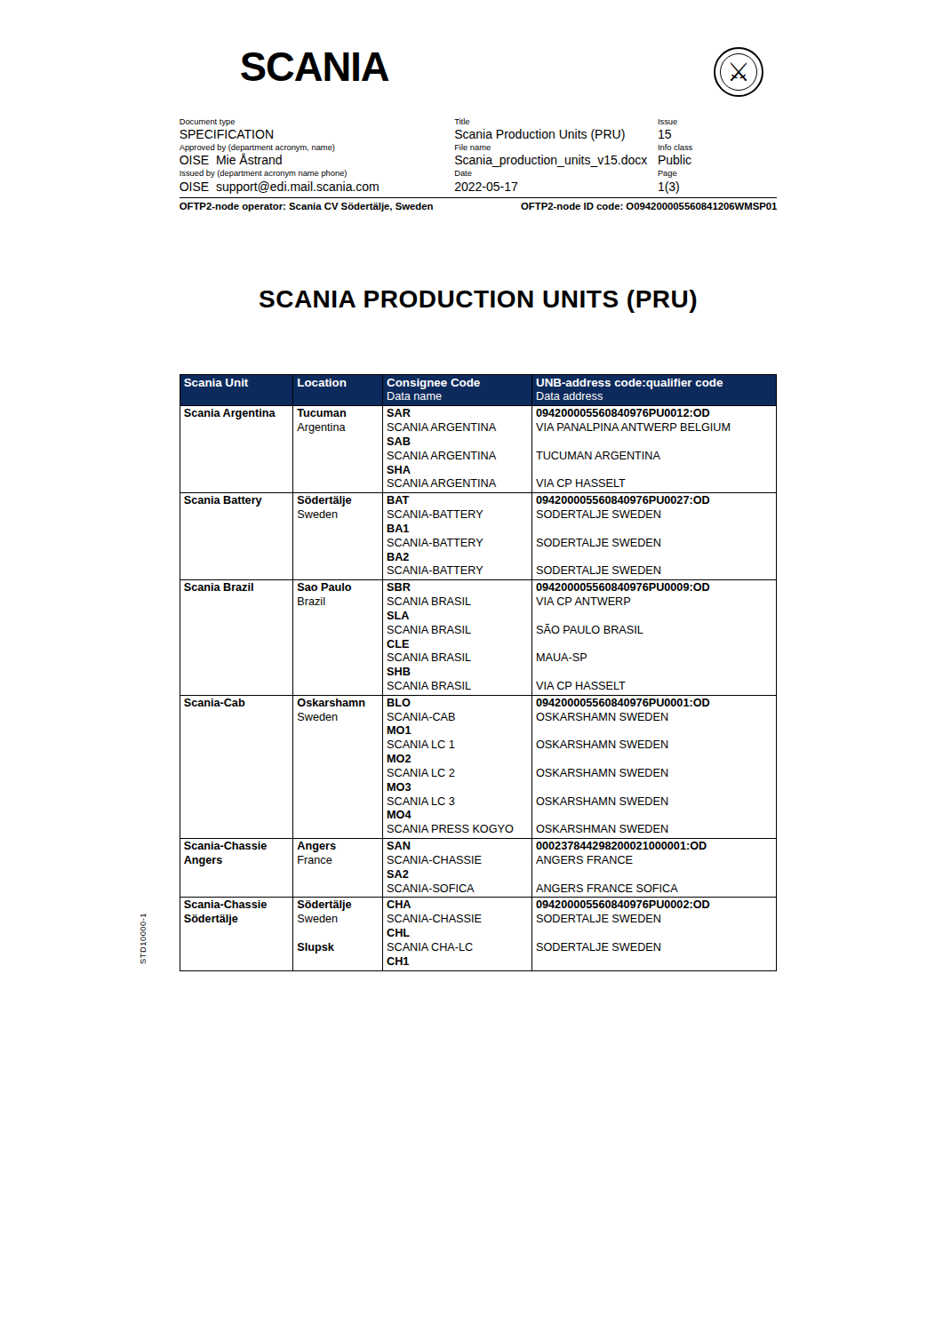SCANIA
⚔
| Document type | Title | Issue |
| SPECIFICATION | Scania Production Units (PRU) | 15 |
| Approved by (department acronym, name) | File name | Info class |
| OISE Mie Åstrand | Scania_production_units_v15.docx | Public |
| Issued by (department acronym name phone) | Date | Page |
| OISE support@edi.mail.scania.com | 2022-05-17 | 1(3) |
OFTP2-node operator: Scania CV Södertälje, Sweden OFTP2-node ID code: O094200005560841206WMSP01
SCANIA PRODUCTION UNITS (PRU)
| Scania Unit | Location | Consignee Code Data name | UNB-address code:qualifier code Data address |
| --- | --- | --- | --- |
| Scania Argentina | Tucuman Argentina | SAR SCANIA ARGENTINA SAB SCANIA ARGENTINA SHA SCANIA ARGENTINA | 094200005560840976PU0012:OD VIA PANALPINA ANTWERP BELGIUM TUCUMAN ARGENTINA VIA CP HASSELT |
| Scania Battery | Södertälje Sweden | BAT SCANIA-BATTERY BA1 SCANIA-BATTERY BA2 SCANIA-BATTERY | 094200005560840976PU0027:OD SODERTALJE SWEDEN SODERTALJE SWEDEN SODERTALJE SWEDEN |
| Scania Brazil | Sao Paulo Brazil | SBR SCANIA BRASIL SLA SCANIA BRASIL CLE SCANIA BRASIL SHB SCANIA BRASIL | 094200005560840976PU0009:OD VIA CP ANTWERP SÃO PAULO BRASIL MAUA-SP VIA CP HASSELT |
| Scania-Cab | Oskarshamn Sweden | BLO SCANIA-CAB MO1 SCANIA LC 1 MO2 SCANIA LC 2 MO3 SCANIA LC 3 MO4 SCANIA PRESS KOGYO | 094200005560840976PU0001:OD OSKARSHAMN SWEDEN OSKARSHAMN SWEDEN OSKARSHAMN SWEDEN OSKARSHAMN SWEDEN OSKARSHMAN SWEDEN |
| Scania-Chassie Angers | Angers France | SAN SCANIA-CHASSIE SA2 SCANIA-SOFICA | 000237844298200021000001:OD ANGERS FRANCE ANGERS FRANCE SOFICA |
| Scania-Chassie Södertälje | Södertälje Sweden Slupsk | CHA SCANIA-CHASSIE CHL SCANIA CHA-LC CH1 | 094200005560840976PU0002:OD SODERTALJE SWEDEN SODERTALJE SWEDEN |
STD10000-1